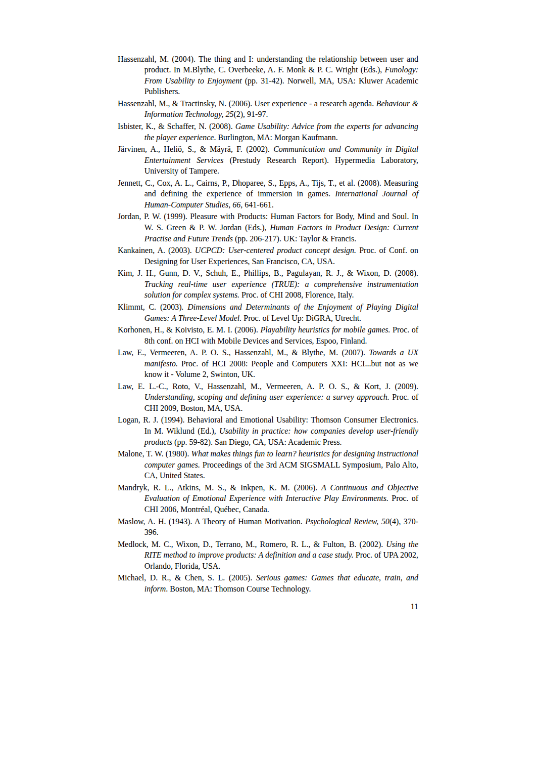Hassenzahl, M. (2004). The thing and I: understanding the relationship between user and product. In M.Blythe, C. Overbeeke, A. F. Monk & P. C. Wright (Eds.), Funology: From Usability to Enjoyment (pp. 31-42). Norwell, MA, USA: Kluwer Academic Publishers.
Hassenzahl, M., & Tractinsky, N. (2006). User experience - a research agenda. Behaviour & Information Technology, 25(2), 91-97.
Isbister, K., & Schaffer, N. (2008). Game Usability: Advice from the experts for advancing the player experience. Burlington, MA: Morgan Kaufmann.
Järvinen, A., Heliö, S., & Mäyrä, F. (2002). Communication and Community in Digital Entertainment Services (Prestudy Research Report). Hypermedia Laboratory, University of Tampere.
Jennett, C., Cox, A. L., Cairns, P., Dhoparee, S., Epps, A., Tijs, T., et al. (2008). Measuring and defining the experience of immersion in games. International Journal of Human-Computer Studies, 66, 641-661.
Jordan, P. W. (1999). Pleasure with Products: Human Factors for Body, Mind and Soul. In W. S. Green & P. W. Jordan (Eds.), Human Factors in Product Design: Current Practise and Future Trends (pp. 206-217). UK: Taylor & Francis.
Kankainen, A. (2003). UCPCD: User-centered product concept design. Proc. of Conf. on Designing for User Experiences, San Francisco, CA, USA.
Kim, J. H., Gunn, D. V., Schuh, E., Phillips, B., Pagulayan, R. J., & Wixon, D. (2008). Tracking real-time user experience (TRUE): a comprehensive instrumentation solution for complex systems. Proc. of CHI 2008, Florence, Italy.
Klimmt, C. (2003). Dimensions and Determinants of the Enjoyment of Playing Digital Games: A Three-Level Model. Proc. of Level Up: DiGRA, Utrecht.
Korhonen, H., & Koivisto, E. M. I. (2006). Playability heuristics for mobile games. Proc. of 8th conf. on HCI with Mobile Devices and Services, Espoo, Finland.
Law, E., Vermeeren, A. P. O. S., Hassenzahl, M., & Blythe, M. (2007). Towards a UX manifesto. Proc. of HCI 2008: People and Computers XXI: HCI...but not as we know it - Volume 2, Swinton, UK.
Law, E. L.-C., Roto, V., Hassenzahl, M., Vermeeren, A. P. O. S., & Kort, J. (2009). Understanding, scoping and defining user experience: a survey approach. Proc. of CHI 2009, Boston, MA, USA.
Logan, R. J. (1994). Behavioral and Emotional Usability: Thomson Consumer Electronics. In M. Wiklund (Ed.), Usability in practice: how companies develop user-friendly products (pp. 59-82). San Diego, CA, USA: Academic Press.
Malone, T. W. (1980). What makes things fun to learn? heuristics for designing instructional computer games. Proceedings of the 3rd ACM SIGSMALL Symposium, Palo Alto, CA, United States.
Mandryk, R. L., Atkins, M. S., & Inkpen, K. M. (2006). A Continuous and Objective Evaluation of Emotional Experience with Interactive Play Environments. Proc. of CHI 2006, Montréal, Québec, Canada.
Maslow, A. H. (1943). A Theory of Human Motivation. Psychological Review, 50(4), 370-396.
Medlock, M. C., Wixon, D., Terrano, M., Romero, R. L., & Fulton, B. (2002). Using the RITE method to improve products: A definition and a case study. Proc. of UPA 2002, Orlando, Florida, USA.
Michael, D. R., & Chen, S. L. (2005). Serious games: Games that educate, train, and inform. Boston, MA: Thomson Course Technology.
11